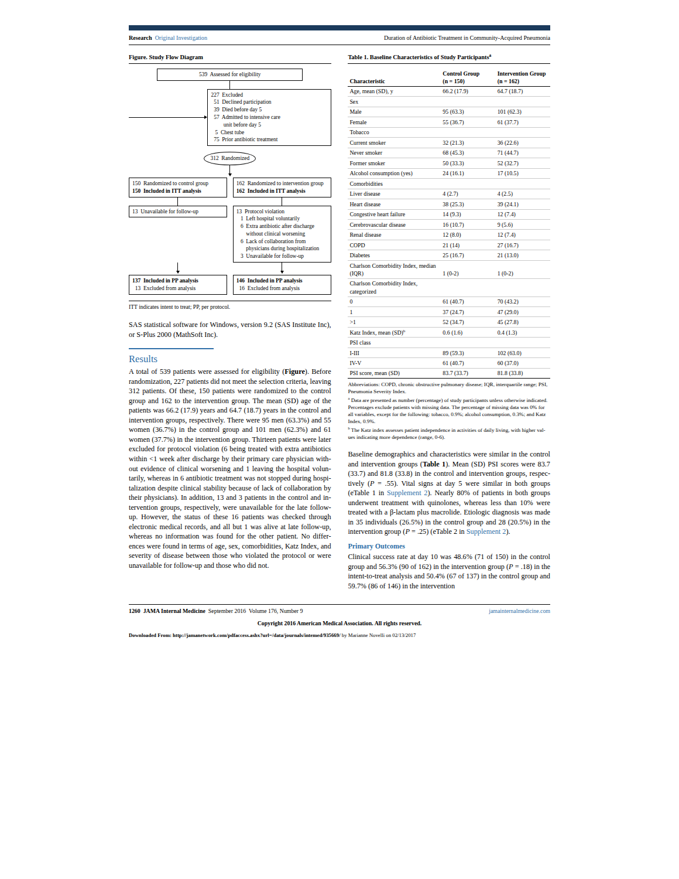Research Original Investigation
Duration of Antibiotic Treatment in Community-Acquired Pneumonia
Figure. Study Flow Diagram
539 Assessed for eligibility
227 Excluded
51 Declined participation
39 Died before day 5
57 Admitted to intensive care
unit before day 5
5 Chest tube
75 Prior antibiotic treatment
312 Randomized
150 Randomized to control group
150 Included in ITT analysis
162 Randomized to intervention group
162 Included in ITT analysis
13 Unavailable for follow-up
13 Protocol violation
1 Left hospital voluntarily
6 Extra antibiotic after discharge
without clinical worsening
6 Lack of collaboration from
physicians during hospitalization
3 Unavailable for follow-up
137 Included in PP analysis
13 Excluded from analysis
146 Included in PP analysis
16 Excluded from analysis
ITT indicates intent to treat; PP, per protocol.
SAS statistical software for Windows, version 9.2 (SAS Institute Inc), or S-Plus 2000 (MathSoft Inc).
Results
A total of 539 patients were assessed for eligibility (Figure). Before randomization, 227 patients did not meet the selection criteria, leaving 312 patients. Of these, 150 patients were randomized to the control group and 162 to the intervention group. The mean (SD) age of the patients was 66.2 (17.9) years and 64.7 (18.7) years in the control and intervention groups, respectively. There were 95 men (63.3%) and 55 women (36.7%) in the control group and 101 men (62.3%) and 61 women (37.7%) in the intervention group. Thirteen patients were later excluded for protocol violation (6 being treated with extra antibiotics within <1 week after discharge by their primary care physician without evidence of clinical worsening and 1 leaving the hospital voluntarily, whereas in 6 antibiotic treatment was not stopped during hospitalization despite clinical stability because of lack of collaboration by their physicians). In addition, 13 and 3 patients in the control and intervention groups, respectively, were unavailable for the late follow-up. However, the status of these 16 patients was checked through electronic medical records, and all but 1 was alive at late follow-up, whereas no information was found for the other patient. No differences were found in terms of age, sex, comorbidities, Katz Index, and severity of disease between those who violated the protocol or were unavailable for follow-up and those who did not.
Table 1. Baseline Characteristics of Study Participantsa
| Characteristic | Control Group (n = 150) | Intervention Group (n = 162) |
| --- | --- | --- |
| Age, mean (SD), y | 66.2 (17.9) | 64.7 (18.7) |
| Sex | | |
| Male | 95 (63.3) | 101 (62.3) |
| Female | 55 (36.7) | 61 (37.7) |
| Tobacco | | |
| Current smoker | 32 (21.3) | 36 (22.6) |
| Never smoker | 68 (45.3) | 71 (44.7) |
| Former smoker | 50 (33.3) | 52 (32.7) |
| Alcohol consumption (yes) | 24 (16.1) | 17 (10.5) |
| Comorbidities | | |
| Liver disease | 4 (2.7) | 4 (2.5) |
| Heart disease | 38 (25.3) | 39 (24.1) |
| Congestive heart failure | 14 (9.3) | 12 (7.4) |
| Cerebrovascular disease | 16 (10.7) | 9 (5.6) |
| Renal disease | 12 (8.0) | 12 (7.4) |
| COPD | 21 (14) | 27 (16.7) |
| Diabetes | 25 (16.7) | 21 (13.0) |
| Charlson Comorbidity Index, median (IQR) | 1 (0-2) | 1 (0-2) |
| Charlson Comorbidity Index, categorized | | |
| 0 | 61 (40.7) | 70 (43.2) |
| 1 | 37 (24.7) | 47 (29.0) |
| >1 | 52 (34.7) | 45 (27.8) |
| Katz Index, mean (SD) b | 0.6 (1.6) | 0.4 (1.3) |
| PSI class | | |
| I-III | 89 (59.3) | 102 (63.0) |
| IV-V | 61 (40.7) | 60 (37.0) |
| PSI score, mean (SD) | 83.7 (33.7) | 81.8 (33.8) |
Abbreviations: COPD, chronic obstructive pulmonary disease; IQR, interquartile range; PSI, Pneumonia Severity Index.
a Data are presented as number (percentage) of study participants unless otherwise indicated. Percentages exclude patients with missing data. The percentage of missing data was 0% for all variables, except for the following: tobacco, 0.9%; alcohol consumption, 0.3%; and Katz Index, 0.9%.
b The Katz index assesses patient independence in activities of daily living, with higher values indicating more dependence (range, 0-6).
Baseline demographics and characteristics were similar in the control and intervention groups (Table 1). Mean (SD) PSI scores were 83.7 (33.7) and 81.8 (33.8) in the control and intervention groups, respectively (P = .55). Vital signs at day 5 were similar in both groups (eTable 1 in Supplement 2). Nearly 80% of patients in both groups underwent treatment with quinolones, whereas less than 10% were treated with a β-lactam plus macrolide. Etiologic diagnosis was made in 35 individuals (26.5%) in the control group and 28 (20.5%) in the intervention group (P = .25) (eTable 2 in Supplement 2).
Primary Outcomes
Clinical success rate at day 10 was 48.6% (71 of 150) in the control group and 56.3% (90 of 162) in the intervention group (P = .18) in the intent-to-treat analysis and 50.4% (67 of 137) in the control group and 59.7% (86 of 146) in the intervention
1260 JAMA Internal Medicine September 2016 Volume 176, Number 9
jamainternalmedicine.com
Copyright 2016 American Medical Association. All rights reserved.
Downloaded From: http://jamanetwork.com/pdfaccess.ashx?url=/data/journals/intemed/935669/ by Marianne Novelli on 02/13/2017